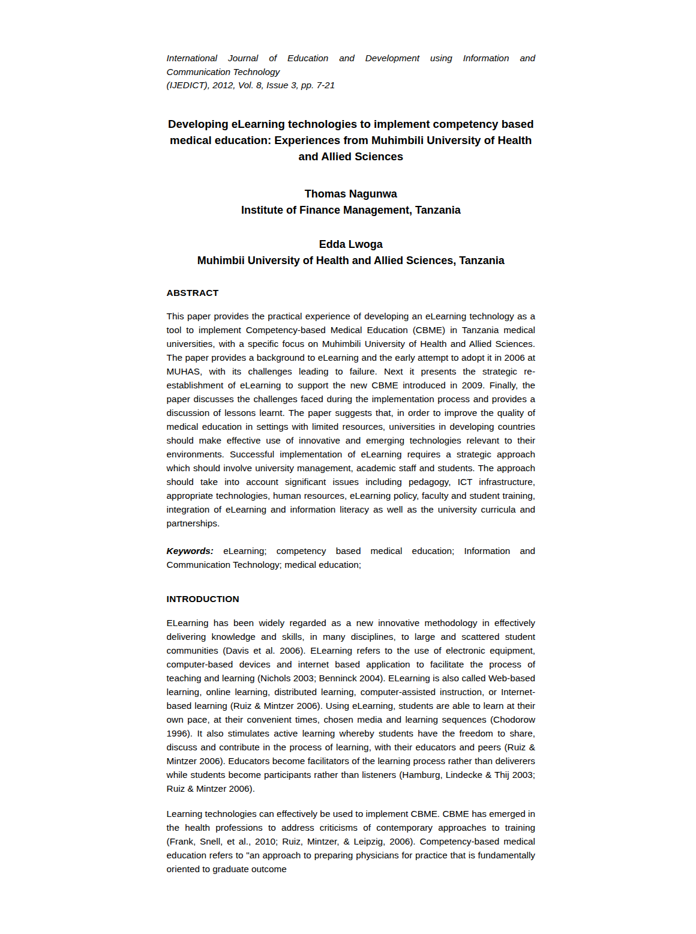International Journal of Education and Development using Information and Communication Technology
(IJEDICT), 2012, Vol. 8, Issue 3, pp. 7-21
Developing eLearning technologies to implement competency based medical education: Experiences from Muhimbili University of Health and Allied Sciences
Thomas Nagunwa Institute of Finance Management, Tanzania
Edda Lwoga Muhimbii University of Health and Allied Sciences, Tanzania
ABSTRACT
This paper provides the practical experience of developing an eLearning technology as a tool to implement Competency-based Medical Education (CBME) in Tanzania medical universities, with a specific focus on Muhimbili University of Health and Allied Sciences. The paper provides a background to eLearning and the early attempt to adopt it in 2006 at MUHAS, with its challenges leading to failure. Next it presents the strategic re-establishment of eLearning to support the new CBME introduced in 2009. Finally, the paper discusses the challenges faced during the implementation process and provides a discussion of lessons learnt. The paper suggests that, in order to improve the quality of medical education in settings with limited resources, universities in developing countries should make effective use of innovative and emerging technologies relevant to their environments. Successful implementation of eLearning requires a strategic approach which should involve university management, academic staff and students. The approach should take into account significant issues including pedagogy, ICT infrastructure, appropriate technologies, human resources, eLearning policy, faculty and student training, integration of eLearning and information literacy as well as the university curricula and partnerships.
Keywords: eLearning; competency based medical education; Information and Communication Technology; medical education;
INTRODUCTION
ELearning has been widely regarded as a new innovative methodology in effectively delivering knowledge and skills, in many disciplines, to large and scattered student communities (Davis et al. 2006). ELearning refers to the use of electronic equipment, computer-based devices and internet based application to facilitate the process of teaching and learning (Nichols 2003; Benninck 2004). ELearning is also called Web-based learning, online learning, distributed learning, computer-assisted instruction, or Internet-based learning (Ruiz & Mintzer 2006). Using eLearning, students are able to learn at their own pace, at their convenient times, chosen media and learning sequences (Chodorow 1996). It also stimulates active learning whereby students have the freedom to share, discuss and contribute in the process of learning, with their educators and peers (Ruiz & Mintzer 2006). Educators become facilitators of the learning process rather than deliverers while students become participants rather than listeners (Hamburg, Lindecke & Thij 2003; Ruiz & Mintzer 2006).
Learning technologies can effectively be used to implement CBME. CBME has emerged in the health professions to address criticisms of contemporary approaches to training (Frank, Snell, et al., 2010; Ruiz, Mintzer, & Leipzig, 2006). Competency-based medical education refers to "an approach to preparing physicians for practice that is fundamentally oriented to graduate outcome